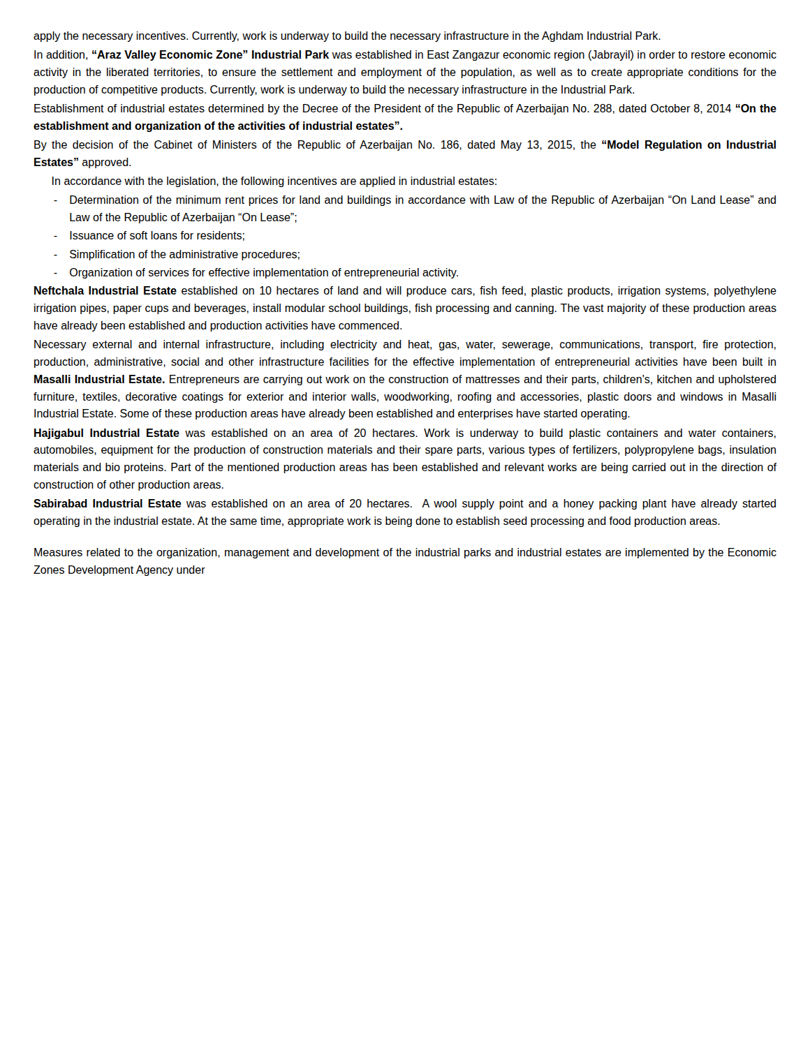apply the necessary incentives. Currently, work is underway to build the necessary infrastructure in the Aghdam Industrial Park.
In addition, “Araz Valley Economic Zone” Industrial Park was established in East Zangazur economic region (Jabrayil) in order to restore economic activity in the liberated territories, to ensure the settlement and employment of the population, as well as to create appropriate conditions for the production of competitive products. Currently, work is underway to build the necessary infrastructure in the Industrial Park.
Establishment of industrial estates determined by the Decree of the President of the Republic of Azerbaijan No. 288, dated October 8, 2014 “On the establishment and organization of the activities of industrial estates”.
By the decision of the Cabinet of Ministers of the Republic of Azerbaijan No. 186, dated May 13, 2015, the “Model Regulation on Industrial Estates” approved.
In accordance with the legislation, the following incentives are applied in industrial estates:
Determination of the minimum rent prices for land and buildings in accordance with Law of the Republic of Azerbaijan “On Land Lease” and Law of the Republic of Azerbaijan “On Lease”;
Issuance of soft loans for residents;
Simplification of the administrative procedures;
Organization of services for effective implementation of entrepreneurial activity.
Neftchala Industrial Estate established on 10 hectares of land and will produce cars, fish feed, plastic products, irrigation systems, polyethylene irrigation pipes, paper cups and beverages, install modular school buildings, fish processing and canning. The vast majority of these production areas have already been established and production activities have commenced.
Necessary external and internal infrastructure, including electricity and heat, gas, water, sewerage, communications, transport, fire protection, production, administrative, social and other infrastructure facilities for the effective implementation of entrepreneurial activities have been built in Masalli Industrial Estate. Entrepreneurs are carrying out work on the construction of mattresses and their parts, children's, kitchen and upholstered furniture, textiles, decorative coatings for exterior and interior walls, woodworking, roofing and accessories, plastic doors and windows in Masalli Industrial Estate. Some of these production areas have already been established and enterprises have started operating.
Hajigabul Industrial Estate was established on an area of 20 hectares. Work is underway to build plastic containers and water containers, automobiles, equipment for the production of construction materials and their spare parts, various types of fertilizers, polypropylene bags, insulation materials and bio proteins. Part of the mentioned production areas has been established and relevant works are being carried out in the direction of construction of other production areas.
Sabirabad Industrial Estate was established on an area of 20 hectares. A wool supply point and a honey packing plant have already started operating in the industrial estate. At the same time, appropriate work is being done to establish seed processing and food production areas.
Measures related to the organization, management and development of the industrial parks and industrial estates are implemented by the Economic Zones Development Agency under